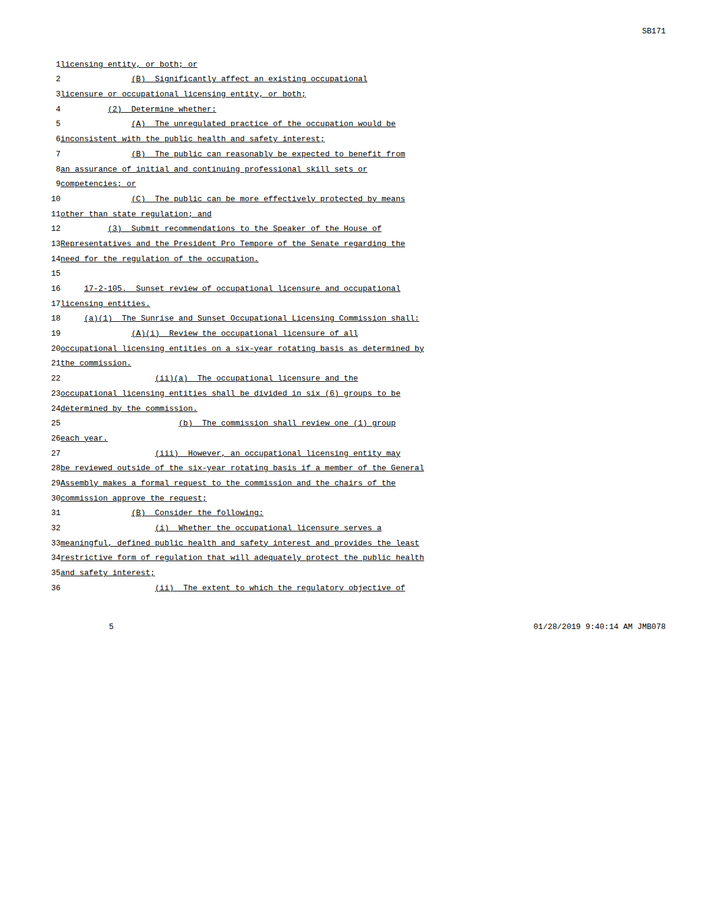SB171
| 1 | licensing entity, or both; or |
| 2 | (B) Significantly affect an existing occupational |
| 3 | licensure or occupational licensing entity, or both; |
| 4 | (2) Determine whether: |
| 5 | (A) The unregulated practice of the occupation would be |
| 6 | inconsistent with the public health and safety interest; |
| 7 | (B) The public can reasonably be expected to benefit from |
| 8 | an assurance of initial and continuing professional skill sets or |
| 9 | competencies; or |
| 10 | (C) The public can be more effectively protected by means |
| 11 | other than state regulation; and |
| 12 | (3) Submit recommendations to the Speaker of the House of |
| 13 | Representatives and the President Pro Tempore of the Senate regarding the |
| 14 | need for the regulation of the occupation. |
| 15 | |
| 16 | 17-2-105. Sunset review of occupational licensure and occupational |
| 17 | licensing entities. |
| 18 | (a)(1) The Sunrise and Sunset Occupational Licensing Commission shall: |
| 19 | (A)(i) Review the occupational licensure of all |
| 20 | occupational licensing entities on a six-year rotating basis as determined by |
| 21 | the commission. |
| 22 | (ii)(a) The occupational licensure and the |
| 23 | occupational licensing entities shall be divided in six (6) groups to be |
| 24 | determined by the commission. |
| 25 | (b) The commission shall review one (1) group |
| 26 | each year. |
| 27 | (iii) However, an occupational licensing entity may |
| 28 | be reviewed outside of the six-year rotating basis if a member of the General |
| 29 | Assembly makes a formal request to the commission and the chairs of the |
| 30 | commission approve the request; |
| 31 | (B) Consider the following: |
| 32 | (i) Whether the occupational licensure serves a |
| 33 | meaningful, defined public health and safety interest and provides the least |
| 34 | restrictive form of regulation that will adequately protect the public health |
| 35 | and safety interest; |
| 36 | (ii) The extent to which the regulatory objective of |
5 01/28/2019 9:40:14 AM JMB078